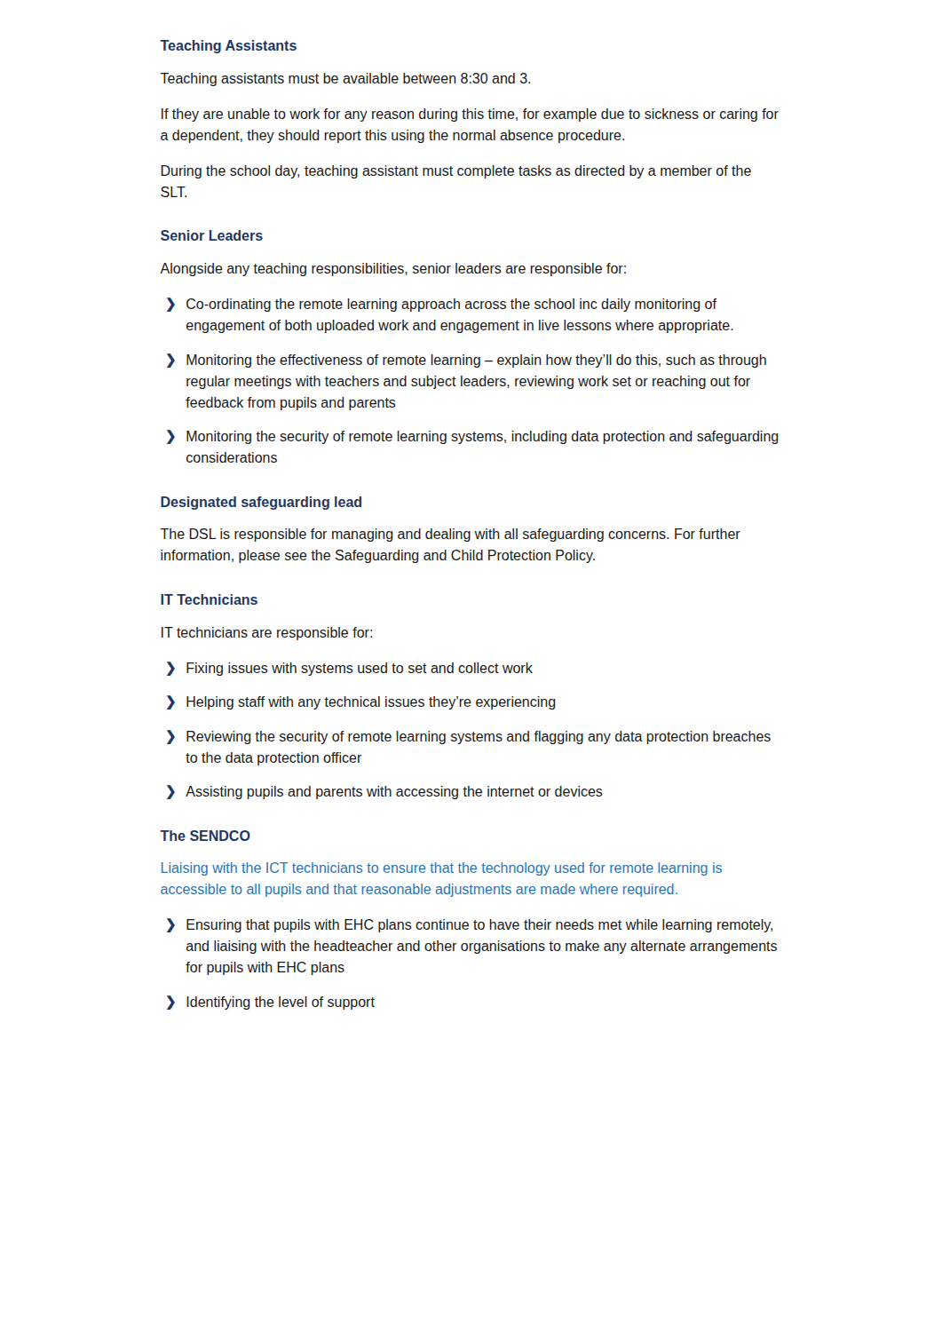Teaching Assistants
Teaching assistants must be available between 8:30 and 3.
If they are unable to work for any reason during this time, for example due to sickness or caring for a dependent, they should report this using the normal absence procedure.
During the school day, teaching assistant must complete tasks as directed by a member of the SLT.
Senior Leaders
Alongside any teaching responsibilities, senior leaders are responsible for:
Co-ordinating the remote learning approach across the school inc daily monitoring of engagement of both uploaded work and engagement in live lessons where appropriate.
Monitoring the effectiveness of remote learning – explain how they’ll do this, such as through regular meetings with teachers and subject leaders, reviewing work set or reaching out for feedback from pupils and parents
Monitoring the security of remote learning systems, including data protection and safeguarding considerations
Designated safeguarding lead
The DSL is responsible for managing and dealing with all safeguarding concerns. For further information, please see the Safeguarding and Child Protection Policy.
IT Technicians
IT technicians are responsible for:
Fixing issues with systems used to set and collect work
Helping staff with any technical issues they’re experiencing
Reviewing the security of remote learning systems and flagging any data protection breaches to the data protection officer
Assisting pupils and parents with accessing the internet or devices
The SENDCO
Liaising with the ICT technicians to ensure that the technology used for remote learning is accessible to all pupils and that reasonable adjustments are made where required.
Ensuring that pupils with EHC plans continue to have their needs met while learning remotely, and liaising with the headteacher and other organisations to make any alternate arrangements for pupils with EHC plans
Identifying the level of support